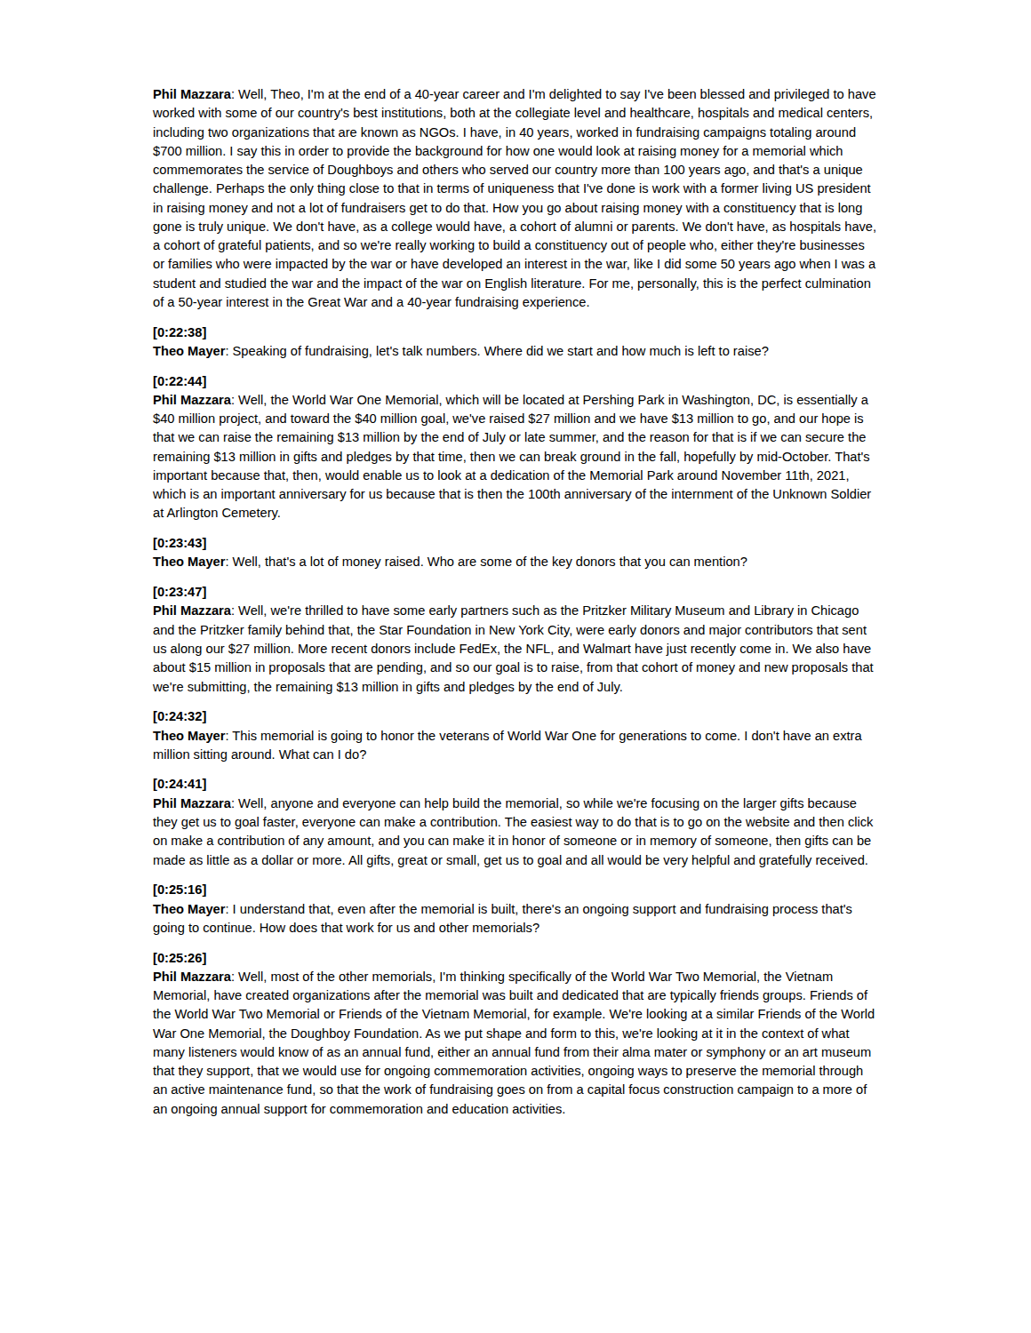Phil Mazzara: Well, Theo, I'm at the end of a 40-year career and I'm delighted to say I've been blessed and privileged to have worked with some of our country's best institutions, both at the collegiate level and healthcare, hospitals and medical centers, including two organizations that are known as NGOs. I have, in 40 years, worked in fundraising campaigns totaling around $700 million. I say this in order to provide the background for how one would look at raising money for a memorial which commemorates the service of Doughboys and others who served our country more than 100 years ago, and that's a unique challenge. Perhaps the only thing close to that in terms of uniqueness that I've done is work with a former living US president in raising money and not a lot of fundraisers get to do that. How you go about raising money with a constituency that is long gone is truly unique. We don't have, as a college would have, a cohort of alumni or parents. We don't have, as hospitals have, a cohort of grateful patients, and so we're really working to build a constituency out of people who, either they're businesses or families who were impacted by the war or have developed an interest in the war, like I did some 50 years ago when I was a student and studied the war and the impact of the war on English literature. For me, personally, this is the perfect culmination of a 50-year interest in the Great War and a 40-year fundraising experience.
[0:22:38]
Theo Mayer: Speaking of fundraising, let's talk numbers. Where did we start and how much is left to raise?
[0:22:44]
Phil Mazzara: Well, the World War One Memorial, which will be located at Pershing Park in Washington, DC, is essentially a $40 million project, and toward the $40 million goal, we've raised $27 million and we have $13 million to go, and our hope is that we can raise the remaining $13 million by the end of July or late summer, and the reason for that is if we can secure the remaining $13 million in gifts and pledges by that time, then we can break ground in the fall, hopefully by mid-October. That's important because that, then, would enable us to look at a dedication of the Memorial Park around November 11th, 2021, which is an important anniversary for us because that is then the 100th anniversary of the internment of the Unknown Soldier at Arlington Cemetery.
[0:23:43]
Theo Mayer: Well, that's a lot of money raised. Who are some of the key donors that you can mention?
[0:23:47]
Phil Mazzara: Well, we're thrilled to have some early partners such as the Pritzker Military Museum and Library in Chicago and the Pritzker family behind that, the Star Foundation in New York City, were early donors and major contributors that sent us along our $27 million. More recent donors include FedEx, the NFL, and Walmart have just recently come in. We also have about $15 million in proposals that are pending, and so our goal is to raise, from that cohort of money and new proposals that we're submitting, the remaining $13 million in gifts and pledges by the end of July.
[0:24:32]
Theo Mayer: This memorial is going to honor the veterans of World War One for generations to come. I don't have an extra million sitting around. What can I do?
[0:24:41]
Phil Mazzara: Well, anyone and everyone can help build the memorial, so while we're focusing on the larger gifts because they get us to goal faster, everyone can make a contribution. The easiest way to do that is to go on the website and then click on make a contribution of any amount, and you can make it in honor of someone or in memory of someone, then gifts can be made as little as a dollar or more. All gifts, great or small, get us to goal and all would be very helpful and gratefully received.
[0:25:16]
Theo Mayer: I understand that, even after the memorial is built, there's an ongoing support and fundraising process that's going to continue. How does that work for us and other memorials?
[0:25:26]
Phil Mazzara: Well, most of the other memorials, I'm thinking specifically of the World War Two Memorial, the Vietnam Memorial, have created organizations after the memorial was built and dedicated that are typically friends groups. Friends of the World War Two Memorial or Friends of the Vietnam Memorial, for example. We're looking at a similar Friends of the World War One Memorial, the Doughboy Foundation. As we put shape and form to this, we're looking at it in the context of what many listeners would know of as an annual fund, either an annual fund from their alma mater or symphony or an art museum that they support, that we would use for ongoing commemoration activities, ongoing ways to preserve the memorial through an active maintenance fund, so that the work of fundraising goes on from a capital focus construction campaign to a more of an ongoing annual support for commemoration and education activities.